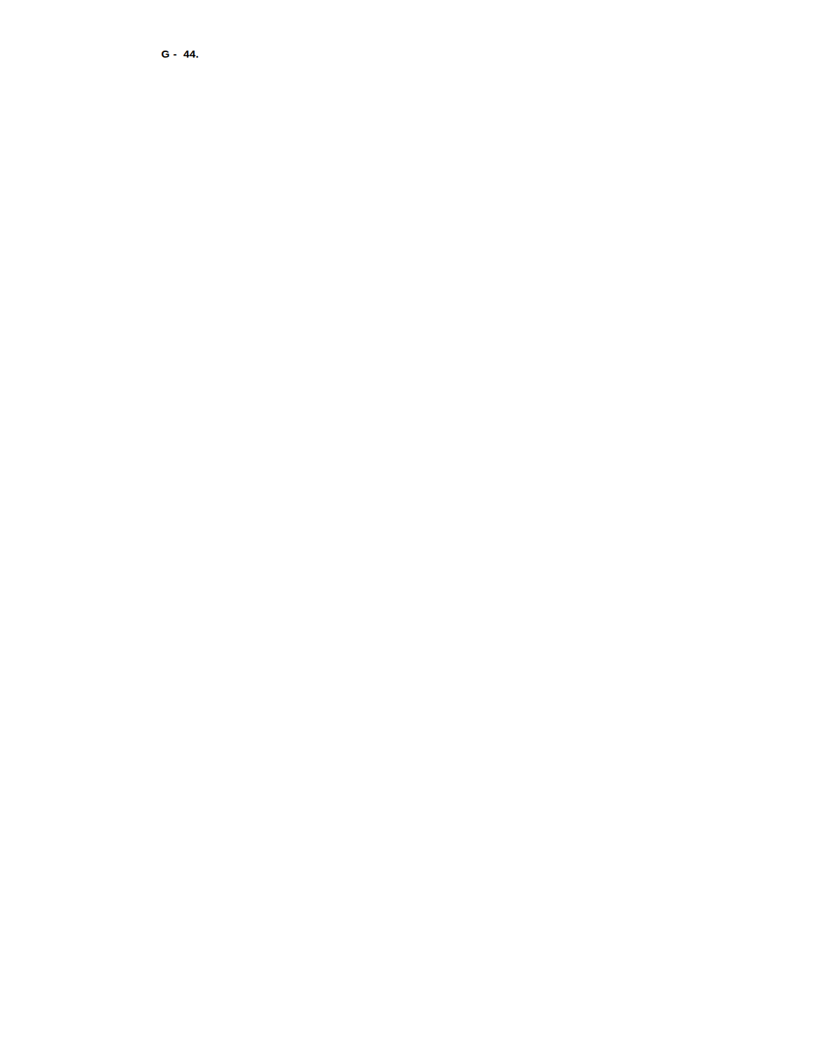G - 44.